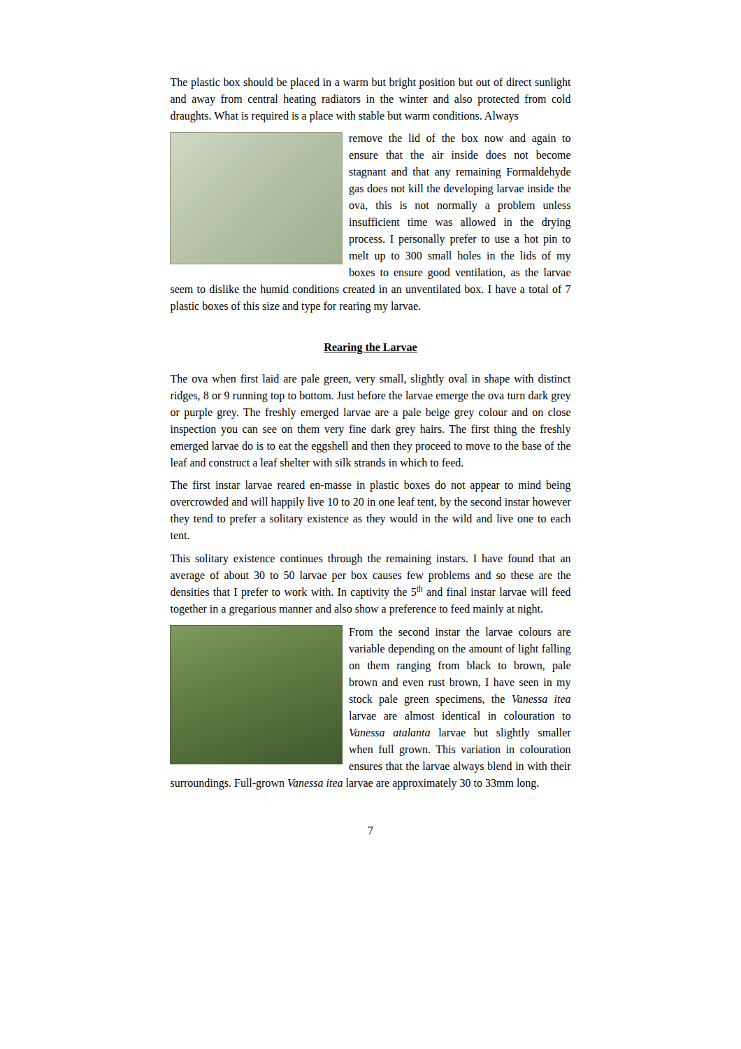The plastic box should be placed in a warm but bright position but out of direct sunlight and away from central heating radiators in the winter and also protected from cold draughts. What is required is a place with stable but warm conditions. Always
remove the lid of the box now and again to ensure that the air inside does not become stagnant and that any remaining Formaldehyde gas does not kill the developing larvae inside the ova, this is not normally a problem unless insufficient time was allowed in the drying process. I personally prefer to use a hot pin to melt up to 300 small holes in the lids of my boxes to ensure good ventilation, as the larvae seem to dislike the humid conditions created in an unventilated box. I have a total of 7 plastic boxes of this size and type for rearing my larvae.
Rearing the Larvae
The ova when first laid are pale green, very small, slightly oval in shape with distinct ridges, 8 or 9 running top to bottom. Just before the larvae emerge the ova turn dark grey or purple grey. The freshly emerged larvae are a pale beige grey colour and on close inspection you can see on them very fine dark grey hairs. The first thing the freshly emerged larvae do is to eat the eggshell and then they proceed to move to the base of the leaf and construct a leaf shelter with silk strands in which to feed.
The first instar larvae reared en-masse in plastic boxes do not appear to mind being overcrowded and will happily live 10 to 20 in one leaf tent, by the second instar however they tend to prefer a solitary existence as they would in the wild and live one to each tent.
This solitary existence continues through the remaining instars. I have found that an average of about 30 to 50 larvae per box causes few problems and so these are the densities that I prefer to work with. In captivity the 5th and final instar larvae will feed together in a gregarious manner and also show a preference to feed mainly at night.
From the second instar the larvae colours are variable depending on the amount of light falling on them ranging from black to brown, pale brown and even rust brown, I have seen in my stock pale green specimens, the Vanessa itea larvae are almost identical in colouration to Vanessa atalanta larvae but slightly smaller when full grown. This variation in colouration ensures that the larvae always blend in with their surroundings. Full-grown Vanessa itea larvae are approximately 30 to 33mm long.
7